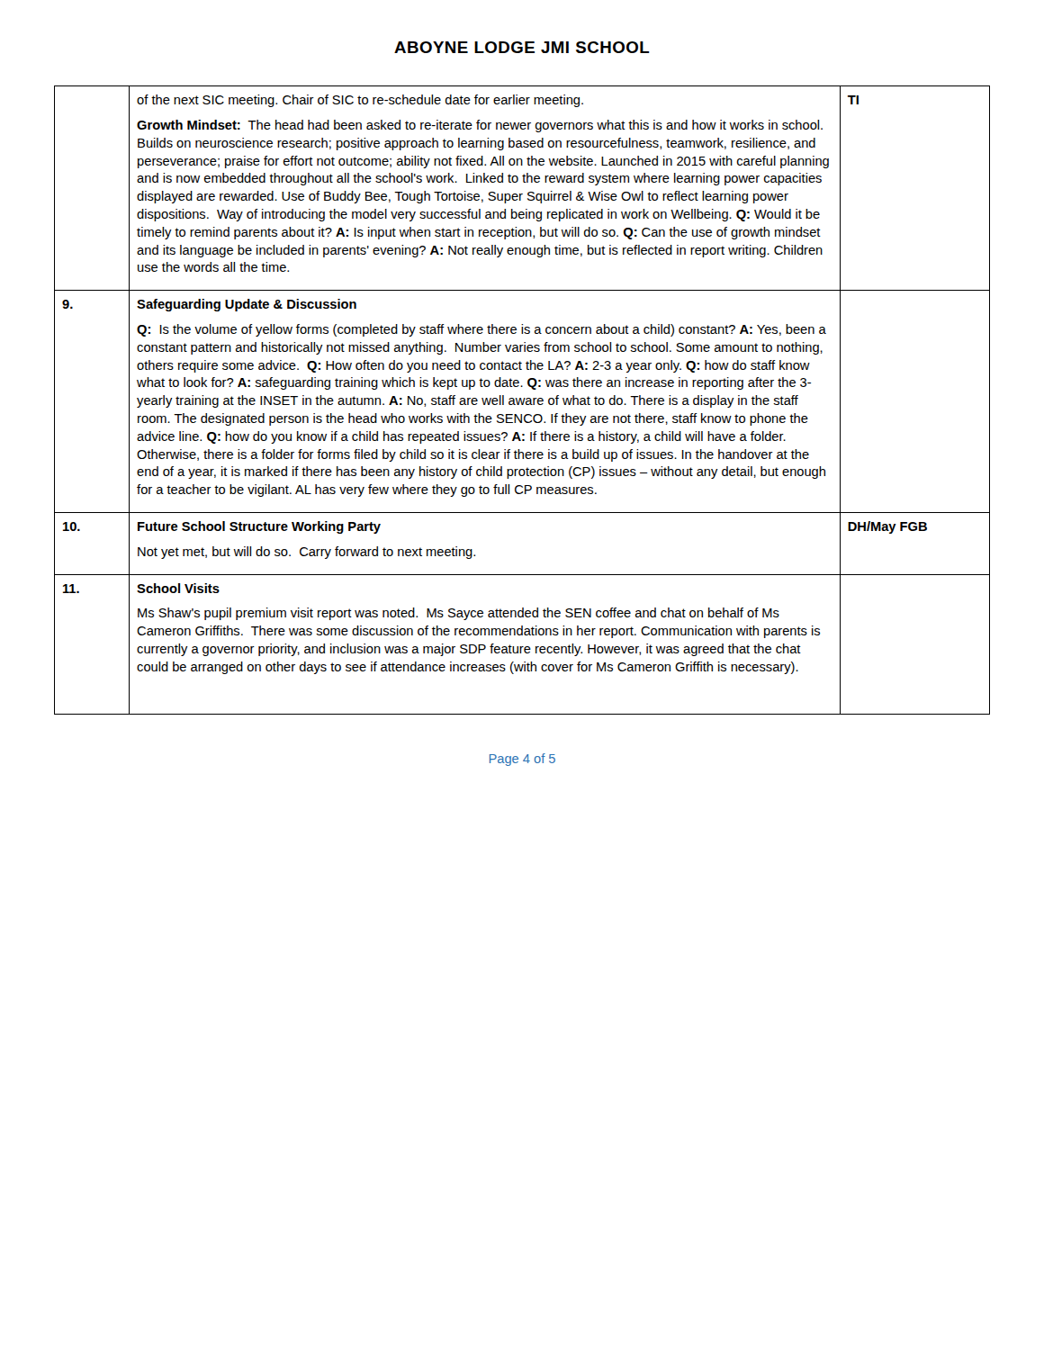ABOYNE LODGE JMI SCHOOL
| | of the next SIC meeting. Chair of SIC to re-schedule date for earlier meeting. Growth Mindset: The head had been asked to re-iterate for newer governors what this is and how it works in school. Builds on neuroscience research; positive approach to learning based on resourcefulness, teamwork, resilience, and perseverance; praise for effort not outcome; ability not fixed. All on the website. Launched in 2015 with careful planning and is now embedded throughout all the school's work. Linked to the reward system where learning power capacities displayed are rewarded. Use of Buddy Bee, Tough Tortoise, Super Squirrel & Wise Owl to reflect learning power dispositions. Way of introducing the model very successful and being replicated in work on Wellbeing. Q: Would it be timely to remind parents about it? A: Is input when start in reception, but will do so. Q: Can the use of growth mindset and its language be included in parents' evening? A: Not really enough time, but is reflected in report writing. Children use the words all the time. | TI |
| 9. | Safeguarding Update & Discussion Q: Is the volume of yellow forms (completed by staff where there is a concern about a child) constant? A: Yes, been a constant pattern and historically not missed anything. Number varies from school to school. Some amount to nothing, others require some advice. Q: How often do you need to contact the LA? A: 2-3 a year only. Q: how do staff know what to look for? A: safeguarding training which is kept up to date. Q: was there an increase in reporting after the 3-yearly training at the INSET in the autumn. A: No, staff are well aware of what to do. There is a display in the staff room. The designated person is the head who works with the SENCO. If they are not there, staff know to phone the advice line. Q: how do you know if a child has repeated issues? A: If there is a history, a child will have a folder. Otherwise, there is a folder for forms filed by child so it is clear if there is a build up of issues. In the handover at the end of a year, it is marked if there has been any history of child protection (CP) issues – without any detail, but enough for a teacher to be vigilant. AL has very few where they go to full CP measures. | |
| 10. | Future School Structure Working Party Not yet met, but will do so. Carry forward to next meeting. | DH/May FGB |
| 11. | School Visits Ms Shaw's pupil premium visit report was noted. Ms Sayce attended the SEN coffee and chat on behalf of Ms Cameron Griffiths. There was some discussion of the recommendations in her report. Communication with parents is currently a governor priority, and inclusion was a major SDP feature recently. However, it was agreed that the chat could be arranged on other days to see if attendance increases (with cover for Ms Cameron Griffith is necessary). | |
Page 4 of 5